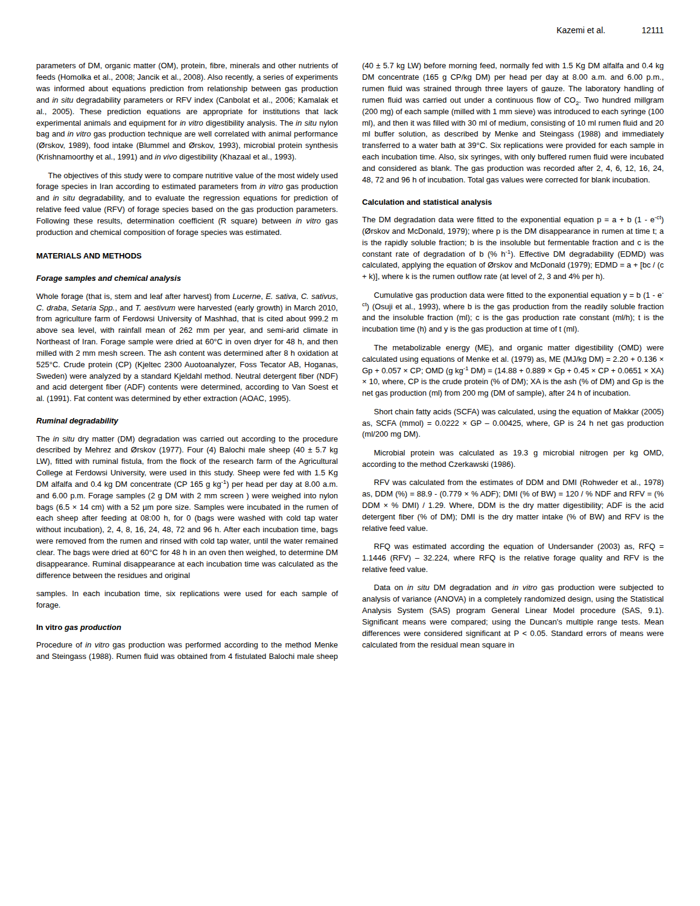Kazemi et al. 12111
parameters of DM, organic matter (OM), protein, fibre, minerals and other nutrients of feeds (Homolka et al., 2008; Jancik et al., 2008). Also recently, a series of experiments was informed about equations prediction from relationship between gas production and in situ degradability parameters or RFV index (Canbolat et al., 2006; Kamalak et al., 2005). These prediction equations are appropriate for institutions that lack experimental animals and equipment for in vitro digestibility analysis. The in situ nylon bag and in vitro gas production technique are well correlated with animal performance (Ørskov, 1989), food intake (Blummel and Ørskov, 1993), microbial protein synthesis (Krishnamoorthy et al., 1991) and in vivo digestibility (Khazaal et al., 1993).
The objectives of this study were to compare nutritive value of the most widely used forage species in Iran according to estimated parameters from in vitro gas production and in situ degradability, and to evaluate the regression equations for prediction of relative feed value (RFV) of forage species based on the gas production parameters. Following these results, determination coefficient (R square) between in vitro gas production and chemical composition of forage species was estimated.
MATERIALS AND METHODS
Forage samples and chemical analysis
Whole forage (that is, stem and leaf after harvest) from Lucerne, E. sativa, C. sativus, C. draba, Setaria Spp., and T. aestivum were harvested (early growth) in March 2010, from agriculture farm of Ferdowsi University of Mashhad, that is cited about 999.2 m above sea level, with rainfall mean of 262 mm per year, and semi-arid climate in Northeast of Iran. Forage sample were dried at 60°C in oven dryer for 48 h, and then milled with 2 mm mesh screen. The ash content was determined after 8 h oxidation at 525°C. Crude protein (CP) (Kjeltec 2300 Auotoanalyzer, Foss Tecator AB, Hoganas, Sweden) were analyzed by a standard Kjeldahl method. Neutral detergent fiber (NDF) and acid detergent fiber (ADF) contents were determined, according to Van Soest et al. (1991). Fat content was determined by ether extraction (AOAC, 1995).
Ruminal degradability
The in situ dry matter (DM) degradation was carried out according to the procedure described by Mehrez and Ørskov (1977). Four (4) Balochi male sheep (40 ± 5.7 kg LW), fitted with ruminal fistula, from the flock of the research farm of the Agricultural College at Ferdowsi University, were used in this study. Sheep were fed with 1.5 Kg DM alfalfa and 0.4 kg DM concentrate (CP 165 g kg-1) per head per day at 8.00 a.m. and 6.00 p.m. Forage samples (2 g DM with 2 mm screen ) were weighed into nylon bags (6.5 × 14 cm) with a 52 µm pore size. Samples were incubated in the rumen of each sheep after feeding at 08:00 h, for 0 (bags were washed with cold tap water without incubation), 2, 4, 8, 16, 24, 48, 72 and 96 h. After each incubation time, bags were removed from the rumen and rinsed with cold tap water, until the water remained clear. The bags were dried at 60°C for 48 h in an oven then weighed, to determine DM disappearance. Ruminal disappearance at each incubation time was calculated as the difference between the residues and original
samples. In each incubation time, six replications were used for each sample of forage.
In vitro gas production
Procedure of in vitro gas production was performed according to the method Menke and Steingass (1988). Rumen fluid was obtained from 4 fistulated Balochi male sheep (40 ± 5.7 kg LW) before morning feed, normally fed with 1.5 Kg DM alfalfa and 0.4 kg DM concentrate (165 g CP/kg DM) per head per day at 8.00 a.m. and 6.00 p.m., rumen fluid was strained through three layers of gauze. The laboratory handling of rumen fluid was carried out under a continuous flow of CO2. Two hundred millgram (200 mg) of each sample (milled with 1 mm sieve) was introduced to each syringe (100 ml), and then it was filled with 30 ml of medium, consisting of 10 ml rumen fluid and 20 ml buffer solution, as described by Menke and Steingass (1988) and immediately transferred to a water bath at 39°C. Six replications were provided for each sample in each incubation time. Also, six syringes, with only buffered rumen fluid were incubated and considered as blank. The gas production was recorded after 2, 4, 6, 12, 16, 24, 48, 72 and 96 h of incubation. Total gas values were corrected for blank incubation.
Calculation and statistical analysis
The DM degradation data were fitted to the exponential equation p = a + b (1 - e-ct) (Ørskov and McDonald, 1979); where p is the DM disappearance in rumen at time t; a is the rapidly soluble fraction; b is the insoluble but fermentable fraction and c is the constant rate of degradation of b (% h-1). Effective DM degradability (EDMD) was calculated, applying the equation of Ørskov and McDonald (1979); EDMD = a + [bc / (c + k)], where k is the rumen outflow rate (at level of 2, 3 and 4% per h).
Cumulative gas production data were fitted to the exponential equation y = b (1 - e-ct) (Osuji et al., 1993), where b is the gas production from the readily soluble fraction and the insoluble fraction (ml); c is the gas production rate constant (ml/h); t is the incubation time (h) and y is the gas production at time of t (ml).
The metabolizable energy (ME), and organic matter digestibility (OMD) were calculated using equations of Menke et al. (1979) as, ME (MJ/kg DM) = 2.20 + 0.136 × Gp + 0.057 × CP; OMD (g kg-1 DM) = (14.88 + 0.889 × Gp + 0.45 × CP + 0.0651 × XA) × 10, where, CP is the crude protein (% of DM); XA is the ash (% of DM) and Gp is the net gas production (ml) from 200 mg (DM of sample), after 24 h of incubation.
Short chain fatty acids (SCFA) was calculated, using the equation of Makkar (2005) as, SCFA (mmol) = 0.0222 × GP – 0.00425, where, GP is 24 h net gas production (ml/200 mg DM).
Microbial protein was calculated as 19.3 g microbial nitrogen per kg OMD, according to the method Czerkawski (1986).
RFV was calculated from the estimates of DDM and DMI (Rohweder et al., 1978) as, DDM (%) = 88.9 - (0.779 × % ADF); DMI (% of BW) = 120 / % NDF and RFV = (% DDM × % DMI) / 1.29. Where, DDM is the dry matter digestibility; ADF is the acid detergent fiber (% of DM); DMI is the dry matter intake (% of BW) and RFV is the relative feed value.
RFQ was estimated according the equation of Undersander (2003) as, RFQ = 1.1446 (RFV) – 32.224, where RFQ is the relative forage quality and RFV is the relative feed value.
Data on in situ DM degradation and in vitro gas production were subjected to analysis of variance (ANOVA) in a completely randomized design, using the Statistical Analysis System (SAS) program General Linear Model procedure (SAS, 9.1). Significant means were compared; using the Duncan's multiple range tests. Mean differences were considered significant at P < 0.05. Standard errors of means were calculated from the residual mean square in